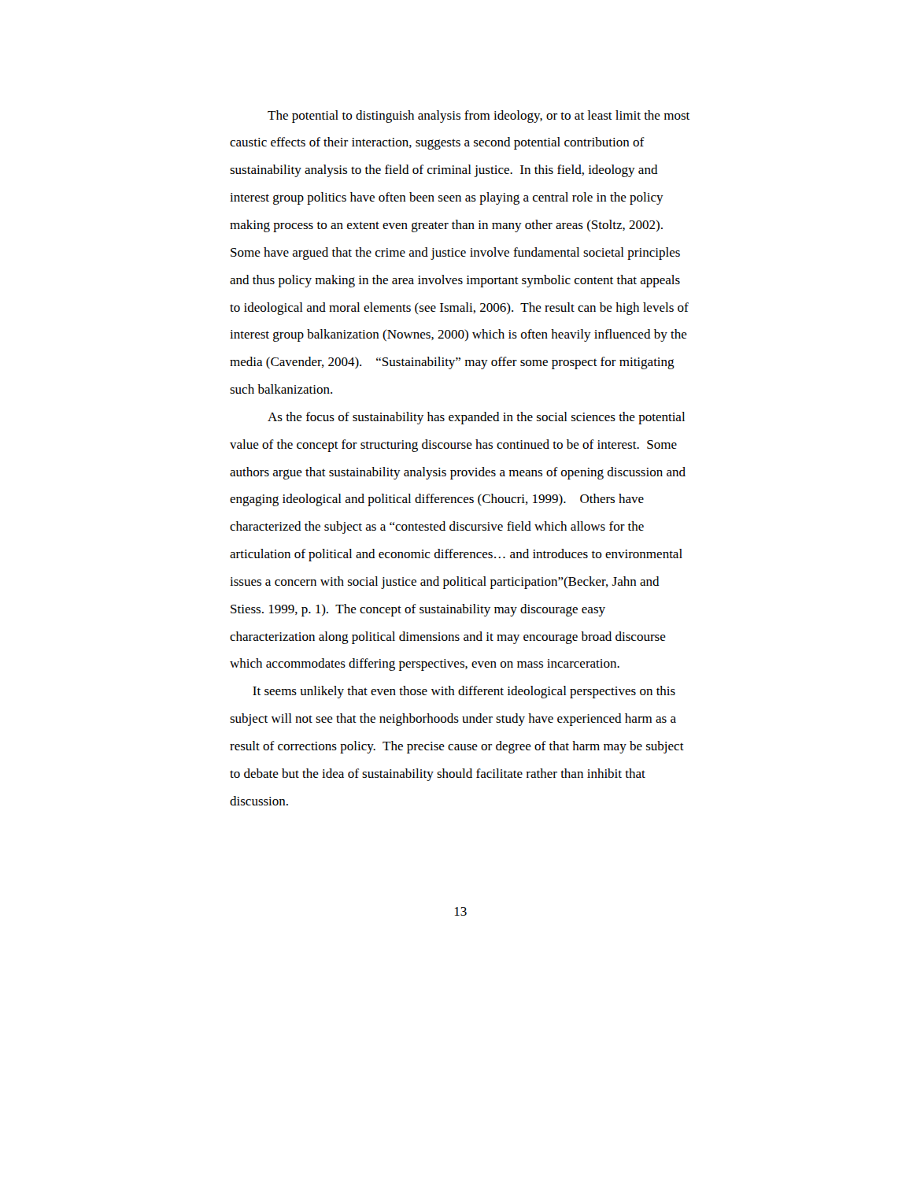The potential to distinguish analysis from ideology, or to at least limit the most caustic effects of their interaction, suggests a second potential contribution of sustainability analysis to the field of criminal justice. In this field, ideology and interest group politics have often been seen as playing a central role in the policy making process to an extent even greater than in many other areas (Stoltz, 2002). Some have argued that the crime and justice involve fundamental societal principles and thus policy making in the area involves important symbolic content that appeals to ideological and moral elements (see Ismali, 2006). The result can be high levels of interest group balkanization (Nownes, 2000) which is often heavily influenced by the media (Cavender, 2004). “Sustainability” may offer some prospect for mitigating such balkanization.
As the focus of sustainability has expanded in the social sciences the potential value of the concept for structuring discourse has continued to be of interest. Some authors argue that sustainability analysis provides a means of opening discussion and engaging ideological and political differences (Choucri, 1999). Others have characterized the subject as a “contested discursive field which allows for the articulation of political and economic differences… and introduces to environmental issues a concern with social justice and political participation”(Becker, Jahn and Stiess. 1999, p. 1). The concept of sustainability may discourage easy characterization along political dimensions and it may encourage broad discourse which accommodates differing perspectives, even on mass incarceration.
It seems unlikely that even those with different ideological perspectives on this subject will not see that the neighborhoods under study have experienced harm as a result of corrections policy. The precise cause or degree of that harm may be subject to debate but the idea of sustainability should facilitate rather than inhibit that discussion.
13